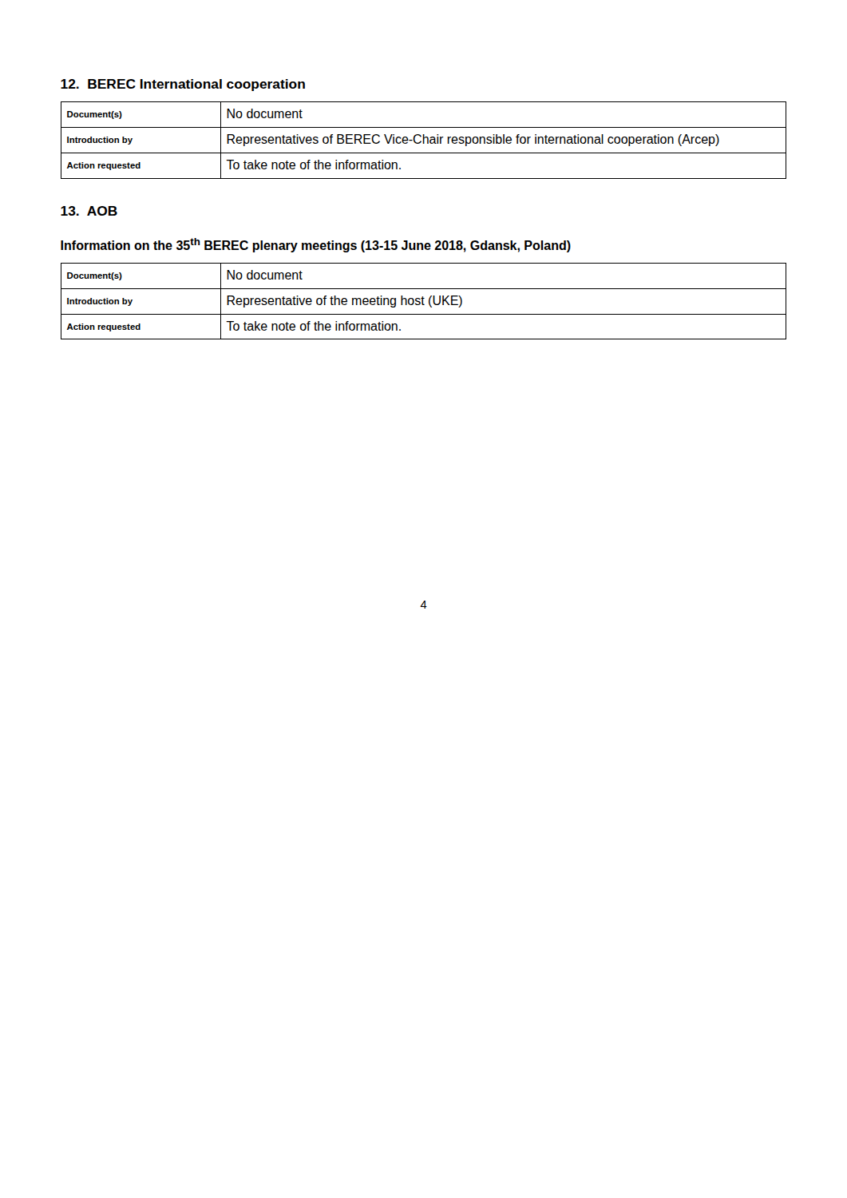12. BEREC International cooperation
| Document(s) | No document |
| Introduction by | Representatives of BEREC Vice-Chair responsible for international cooperation (Arcep) |
| Action requested | To take note of the information. |
13. AOB
Information on the 35th BEREC plenary meetings (13-15 June 2018, Gdansk, Poland)
| Document(s) | No document |
| Introduction by | Representative of the meeting host (UKE) |
| Action requested | To take note of the information. |
4